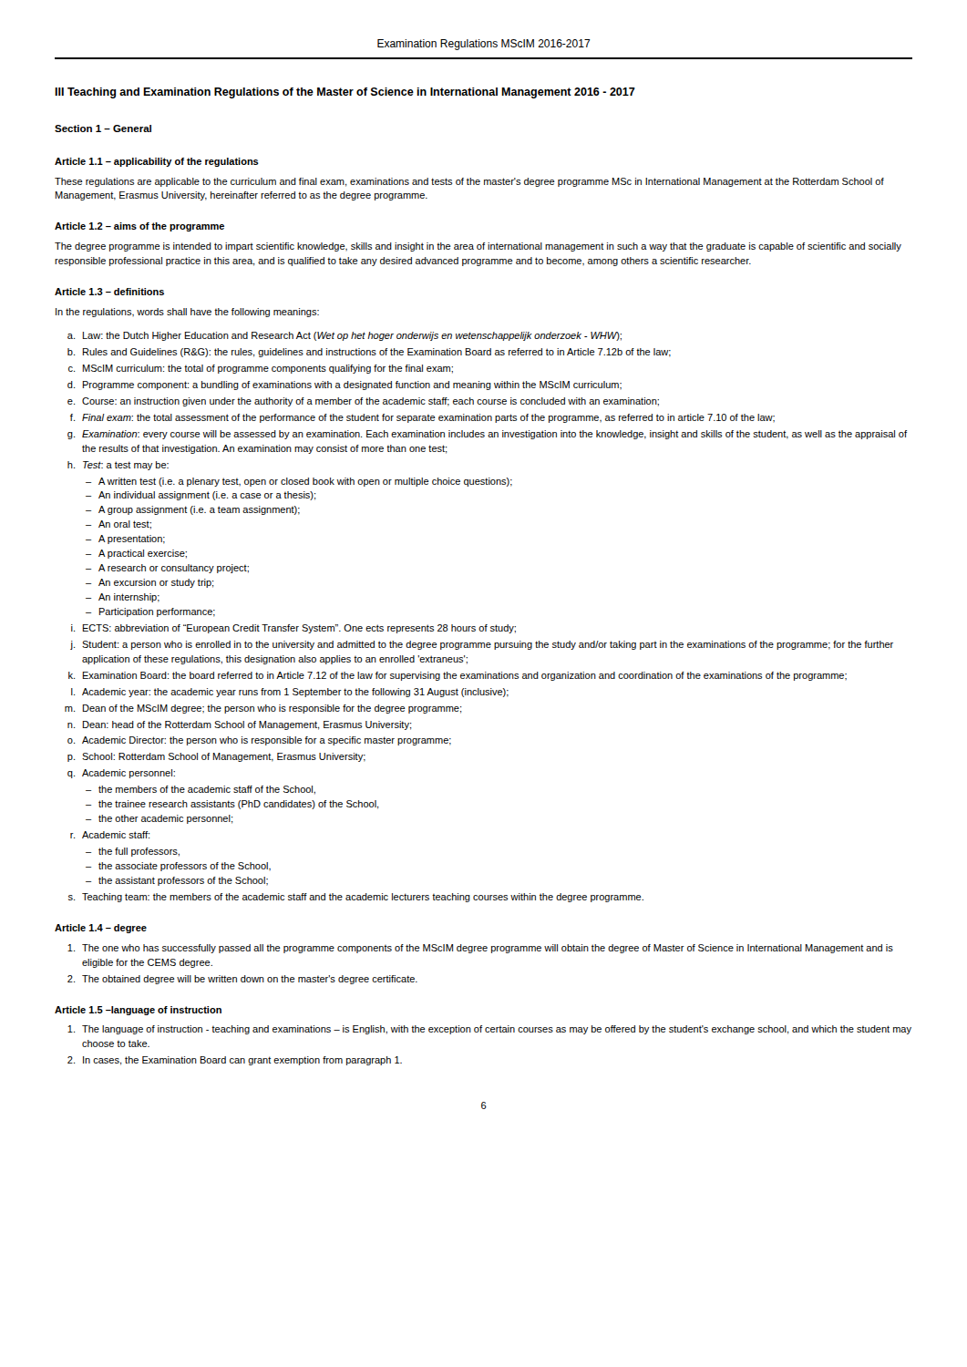Examination Regulations MScIM 2016-2017
III Teaching and Examination Regulations of the Master of Science in International Management 2016 - 2017
Section 1 – General
Article 1.1 – applicability of the regulations
These regulations are applicable to the curriculum and final exam, examinations and tests of the master's degree programme MSc in International Management at the Rotterdam School of Management, Erasmus University, hereinafter referred to as the degree programme.
Article 1.2 – aims of the programme
The degree programme is intended to impart scientific knowledge, skills and insight in the area of international management in such a way that the graduate is capable of scientific and socially responsible professional practice in this area, and is qualified to take any desired advanced programme and to become, among others a scientific researcher.
Article 1.3 – definitions
In the regulations, words shall have the following meanings:
Law: the Dutch Higher Education and Research Act (Wet op het hoger onderwijs en wetenschappelijk onderzoek - WHW);
Rules and Guidelines (R&G): the rules, guidelines and instructions of the Examination Board as referred to in Article 7.12b of the law;
MScIM curriculum: the total of programme components qualifying for the final exam;
Programme component: a bundling of examinations with a designated function and meaning within the MScIM curriculum;
Course: an instruction given under the authority of a member of the academic staff; each course is concluded with an examination;
Final exam: the total assessment of the performance of the student for separate examination parts of the programme, as referred to in article 7.10 of the law;
Examination: every course will be assessed by an examination. Each examination includes an investigation into the knowledge, insight and skills of the student, as well as the appraisal of the results of that investigation. An examination may consist of more than one test;
Test: a test may be:
A written test (i.e. a plenary test, open or closed book with open or multiple choice questions);
An individual assignment (i.e. a case or a thesis);
A group assignment (i.e. a team assignment);
An oral test;
A presentation;
A practical exercise;
A research or consultancy project;
An excursion or study trip;
An internship;
Participation performance;
ECTS: abbreviation of “European Credit Transfer System”. One ects represents 28 hours of study;
Student: a person who is enrolled in to the university and admitted to the degree programme pursuing the study and/or taking part in the examinations of the programme; for the further application of these regulations, this designation also applies to an enrolled 'extraneus';
Examination Board: the board referred to in Article 7.12 of the law for supervising the examinations and organization and coordination of the examinations of the programme;
Academic year: the academic year runs from 1 September to the following 31 August (inclusive);
Dean of the MScIM degree; the person who is responsible for the degree programme;
Dean: head of the Rotterdam School of Management, Erasmus University;
Academic Director: the person who is responsible for a specific master programme;
School: Rotterdam School of Management, Erasmus University;
Academic personnel:
the members of the academic staff of the School,
the trainee research assistants (PhD candidates) of the School,
the other academic personnel;
Academic staff:
the full professors,
the associate professors of the School,
the assistant professors of the School;
Teaching team: the members of the academic staff and the academic lecturers teaching courses within the degree programme.
Article 1.4 – degree
The one who has successfully passed all the programme components of the MScIM degree programme will obtain the degree of Master of Science in International Management and is eligible for the CEMS degree.
The obtained degree will be written down on the master's degree certificate.
Article 1.5 –language of instruction
The language of instruction - teaching and examinations – is English, with the exception of certain courses as may be offered by the student's exchange school, and which the student may choose to take.
In cases, the Examination Board can grant exemption from paragraph 1.
6